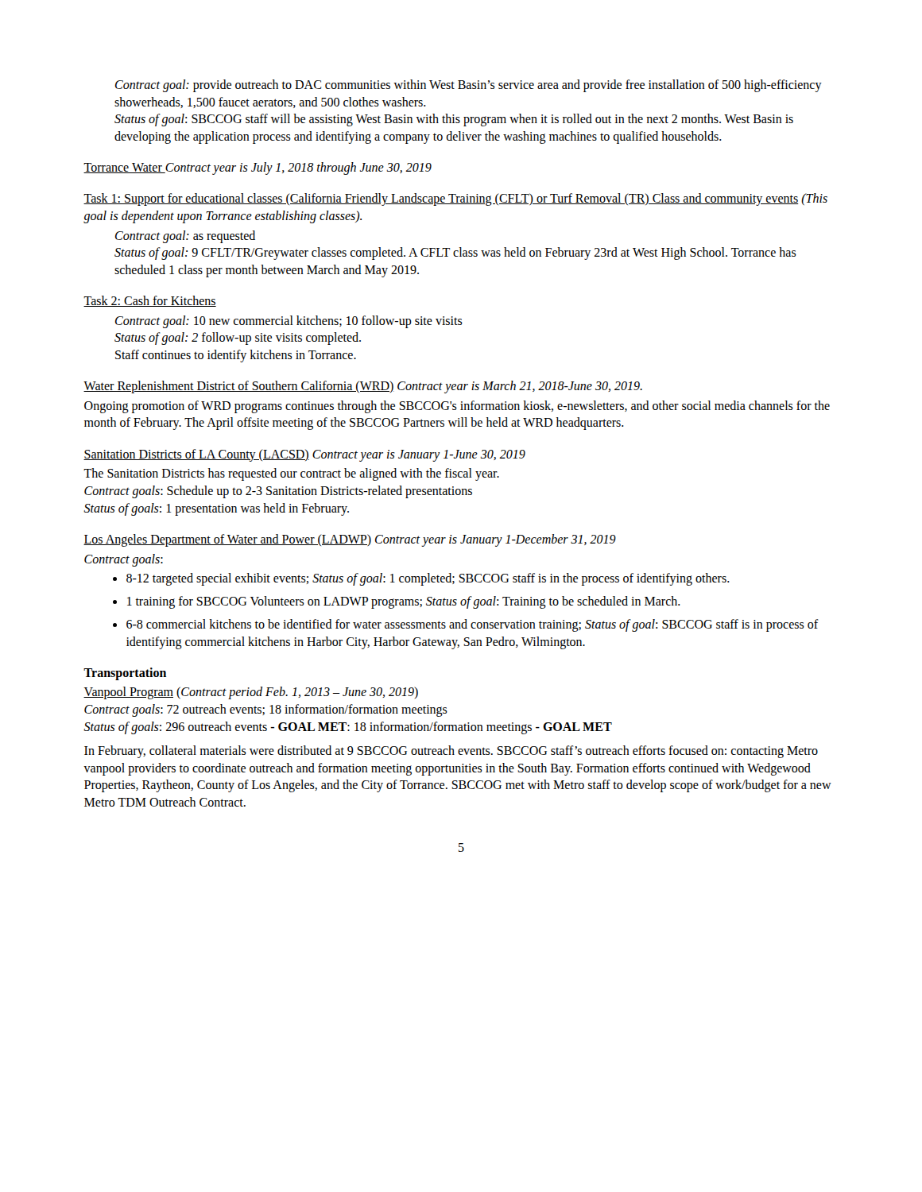Contract goal: provide outreach to DAC communities within West Basin’s service area and provide free installation of 500 high-efficiency showerheads, 1,500 faucet aerators, and 500 clothes washers.
Status of goal: SBCCOG staff will be assisting West Basin with this program when it is rolled out in the next 2 months. West Basin is developing the application process and identifying a company to deliver the washing machines to qualified households.
Torrance Water Contract year is July 1, 2018 through June 30, 2019
Task 1: Support for educational classes (California Friendly Landscape Training (CFLT) or Turf Removal (TR) Class and community events (This goal is dependent upon Torrance establishing classes).
Contract goal: as requested
Status of goal: 9 CFLT/TR/Greywater classes completed. A CFLT class was held on February 23rd at West High School. Torrance has scheduled 1 class per month between March and May 2019.
Task 2: Cash for Kitchens
Contract goal: 10 new commercial kitchens; 10 follow-up site visits
Status of goal: 2 follow-up site visits completed.
Staff continues to identify kitchens in Torrance.
Water Replenishment District of Southern California (WRD) Contract year is March 21, 2018-June 30, 2019.
Ongoing promotion of WRD programs continues through the SBCCOG's information kiosk, e-newsletters, and other social media channels for the month of February. The April offsite meeting of the SBCCOG Partners will be held at WRD headquarters.
Sanitation Districts of LA County (LACSD) Contract year is January 1-June 30, 2019
The Sanitation Districts has requested our contract be aligned with the fiscal year.
Contract goals: Schedule up to 2-3 Sanitation Districts-related presentations
Status of goals: 1 presentation was held in February.
Los Angeles Department of Water and Power (LADWP) Contract year is January 1-December 31, 2019
Contract goals:
8-12 targeted special exhibit events; Status of goal: 1 completed; SBCCOG staff is in the process of identifying others.
1 training for SBCCOG Volunteers on LADWP programs; Status of goal: Training to be scheduled in March.
6-8 commercial kitchens to be identified for water assessments and conservation training; Status of goal: SBCCOG staff is in process of identifying commercial kitchens in Harbor City, Harbor Gateway, San Pedro, Wilmington.
Transportation
Vanpool Program (Contract period Feb. 1, 2013 – June 30, 2019)
Contract goals: 72 outreach events; 18 information/formation meetings
Status of goals: 296 outreach events - GOAL MET: 18 information/formation meetings - GOAL MET
In February, collateral materials were distributed at 9 SBCCOG outreach events. SBCCOG staff’s outreach efforts focused on: contacting Metro vanpool providers to coordinate outreach and formation meeting opportunities in the South Bay. Formation efforts continued with Wedgewood Properties, Raytheon, County of Los Angeles, and the City of Torrance. SBCCOG met with Metro staff to develop scope of work/budget for a new Metro TDM Outreach Contract.
5